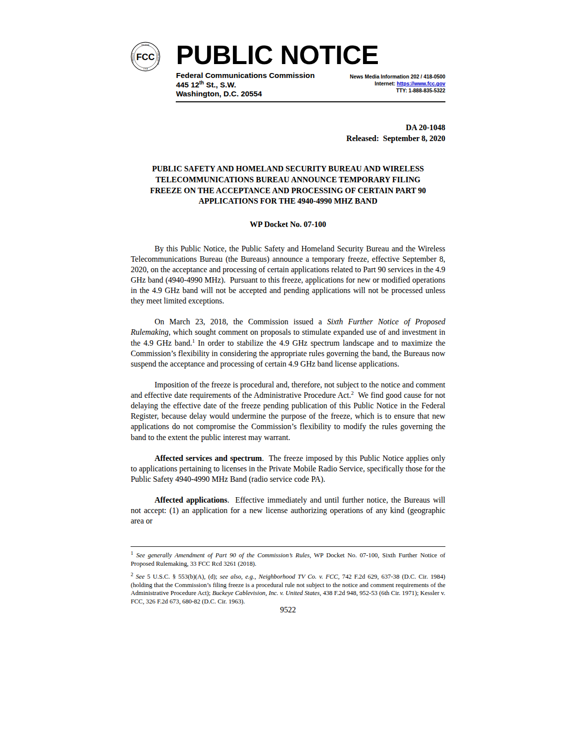FCC FEDERAL U S A COMMISSION COMMUNICATIONS
PUBLIC NOTICE
Federal Communications Commission
445 12th St., S.W.
Washington, D.C. 20554
News Media Information 202 / 418-0500
Internet: https://www.fcc.gov
TTY: 1-888-835-5322
DA 20-1048
Released: September 8, 2020
Public Safety and Homeland Security Bureau and Wireless Telecommunications Bureau Announce Temporary Filing Freeze on the Acceptance and Processing of Certain Part 90 Applications for the 4940-4990 MHz Band
WP Docket No. 07-100
By this Public Notice, the Public Safety and Homeland Security Bureau and the Wireless Telecommunications Bureau (the Bureaus) announce a temporary freeze, effective September 8, 2020, on the acceptance and processing of certain applications related to Part 90 services in the 4.9 GHz band (4940-4990 MHz). Pursuant to this freeze, applications for new or modified operations in the 4.9 GHz band will not be accepted and pending applications will not be processed unless they meet limited exceptions.
On March 23, 2018, the Commission issued a Sixth Further Notice of Proposed Rulemaking, which sought comment on proposals to stimulate expanded use of and investment in the 4.9 GHz band.1 In order to stabilize the 4.9 GHz spectrum landscape and to maximize the Commission’s flexibility in considering the appropriate rules governing the band, the Bureaus now suspend the acceptance and processing of certain 4.9 GHz band license applications.
Imposition of the freeze is procedural and, therefore, not subject to the notice and comment and effective date requirements of the Administrative Procedure Act.2 We find good cause for not delaying the effective date of the freeze pending publication of this Public Notice in the Federal Register, because delay would undermine the purpose of the freeze, which is to ensure that new applications do not compromise the Commission’s flexibility to modify the rules governing the band to the extent the public interest may warrant.
Affected services and spectrum. The freeze imposed by this Public Notice applies only to applications pertaining to licenses in the Private Mobile Radio Service, specifically those for the Public Safety 4940-4990 MHz Band (radio service code PA).
Affected applications. Effective immediately and until further notice, the Bureaus will not accept: (1) an application for a new license authorizing operations of any kind (geographic area or
1 See generally Amendment of Part 90 of the Commission’s Rules, WP Docket No. 07-100, Sixth Further Notice of Proposed Rulemaking, 33 FCC Rcd 3261 (2018).
2 See 5 U.S.C. § 553(b)(A), (d); see also, e.g., Neighborhood TV Co. v. FCC, 742 F.2d 629, 637-38 (D.C. Cir. 1984) (holding that the Commission’s filing freeze is a procedural rule not subject to the notice and comment requirements of the Administrative Procedure Act); Buckeye Cablevision, Inc. v. United States, 438 F.2d 948, 952-53 (6th Cir. 1971); Kessler v. FCC, 326 F.2d 673, 680-82 (D.C. Cir. 1963).
9522